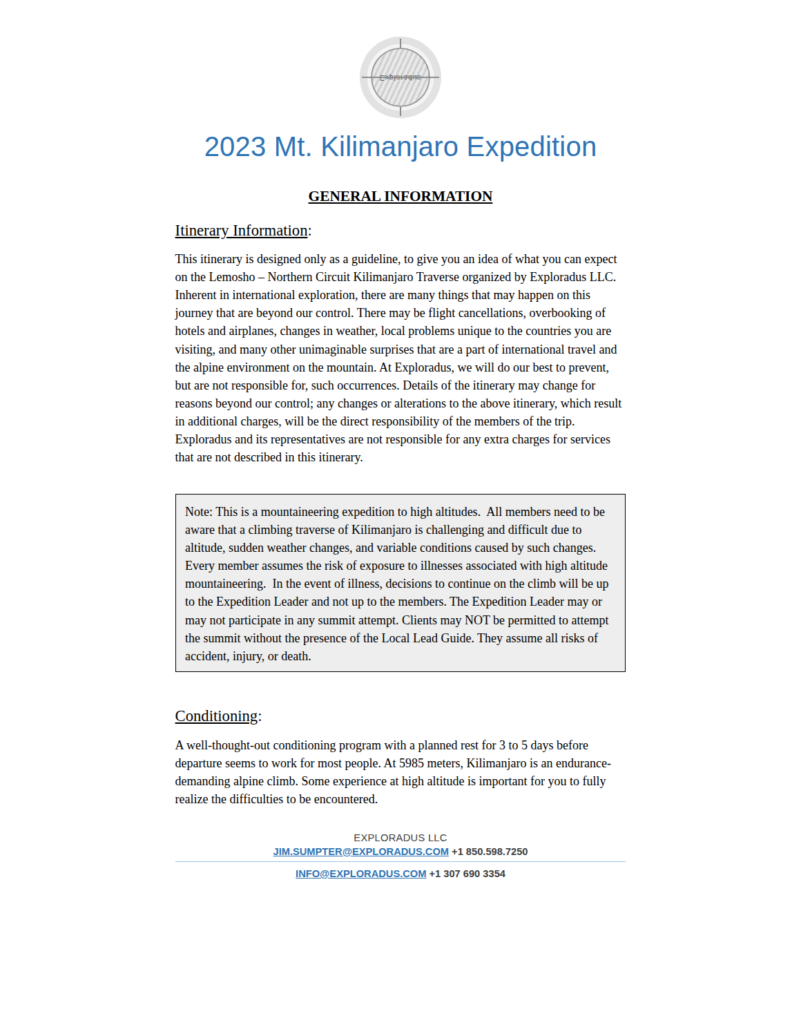Exploradus
2023 Mt. Kilimanjaro Expedition
GENERAL INFORMATION
Itinerary Information:
This itinerary is designed only as a guideline, to give you an idea of what you can expect on the Lemosho – Northern Circuit Kilimanjaro Traverse organized by Exploradus LLC. Inherent in international exploration, there are many things that may happen on this journey that are beyond our control. There may be flight cancellations, overbooking of hotels and airplanes, changes in weather, local problems unique to the countries you are visiting, and many other unimaginable surprises that are a part of international travel and the alpine environment on the mountain. At Exploradus, we will do our best to prevent, but are not responsible for, such occurrences. Details of the itinerary may change for reasons beyond our control; any changes or alterations to the above itinerary, which result in additional charges, will be the direct responsibility of the members of the trip. Exploradus and its representatives are not responsible for any extra charges for services that are not described in this itinerary.
Note: This is a mountaineering expedition to high altitudes. All members need to be aware that a climbing traverse of Kilimanjaro is challenging and difficult due to altitude, sudden weather changes, and variable conditions caused by such changes. Every member assumes the risk of exposure to illnesses associated with high altitude mountaineering. In the event of illness, decisions to continue on the climb will be up to the Expedition Leader and not up to the members. The Expedition Leader may or may not participate in any summit attempt. Clients may NOT be permitted to attempt the summit without the presence of the Local Lead Guide. They assume all risks of accident, injury, or death.
Conditioning:
A well-thought-out conditioning program with a planned rest for 3 to 5 days before departure seems to work for most people. At 5985 meters, Kilimanjaro is an endurance-demanding alpine climb. Some experience at high altitude is important for you to fully realize the difficulties to be encountered.
EXPLORADUS LLC
JIM.SUMPTER@EXPLORADUS.COM +1 850.598.7250
INFO@EXPLORADUS.COM +1 307 690 3354